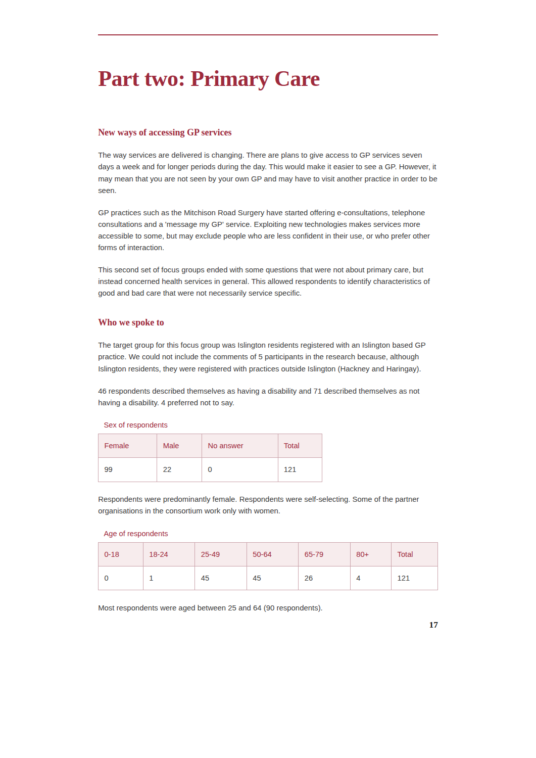Part two: Primary Care
New ways of accessing GP services
The way services are delivered is changing. There are plans to give access to GP services seven days a week and for longer periods during the day. This would make it easier to see a GP. However, it may mean that you are not seen by your own GP and may have to visit another practice in order to be seen.
GP practices such as the Mitchison Road Surgery have started offering e-consultations, telephone consultations and a 'message my GP' service. Exploiting new technologies makes services more accessible to some, but may exclude people who are less confident in their use, or who prefer other forms of interaction.
This second set of focus groups ended with some questions that were not about primary care, but instead concerned health services in general. This allowed respondents to identify characteristics of good and bad care that were not necessarily service specific.
Who we spoke to
The target group for this focus group was Islington residents registered with an Islington based GP practice. We could not include the comments of 5 participants in the research because, although Islington residents, they were registered with practices outside Islington (Hackney and Haringay).
46 respondents described themselves as having a disability and 71 described themselves as not having a disability. 4 preferred not to say.
Sex of respondents
| Female | Male | No answer | Total |
| --- | --- | --- | --- |
| 99 | 22 | 0 | 121 |
Respondents were predominantly female. Respondents were self-selecting. Some of the partner organisations in the consortium work only with women.
Age of respondents
| 0-18 | 18-24 | 25-49 | 50-64 | 65-79 | 80+ | Total |
| --- | --- | --- | --- | --- | --- | --- |
| 0 | 1 | 45 | 45 | 26 | 4 | 121 |
Most respondents were aged between 25 and 64 (90 respondents).
17